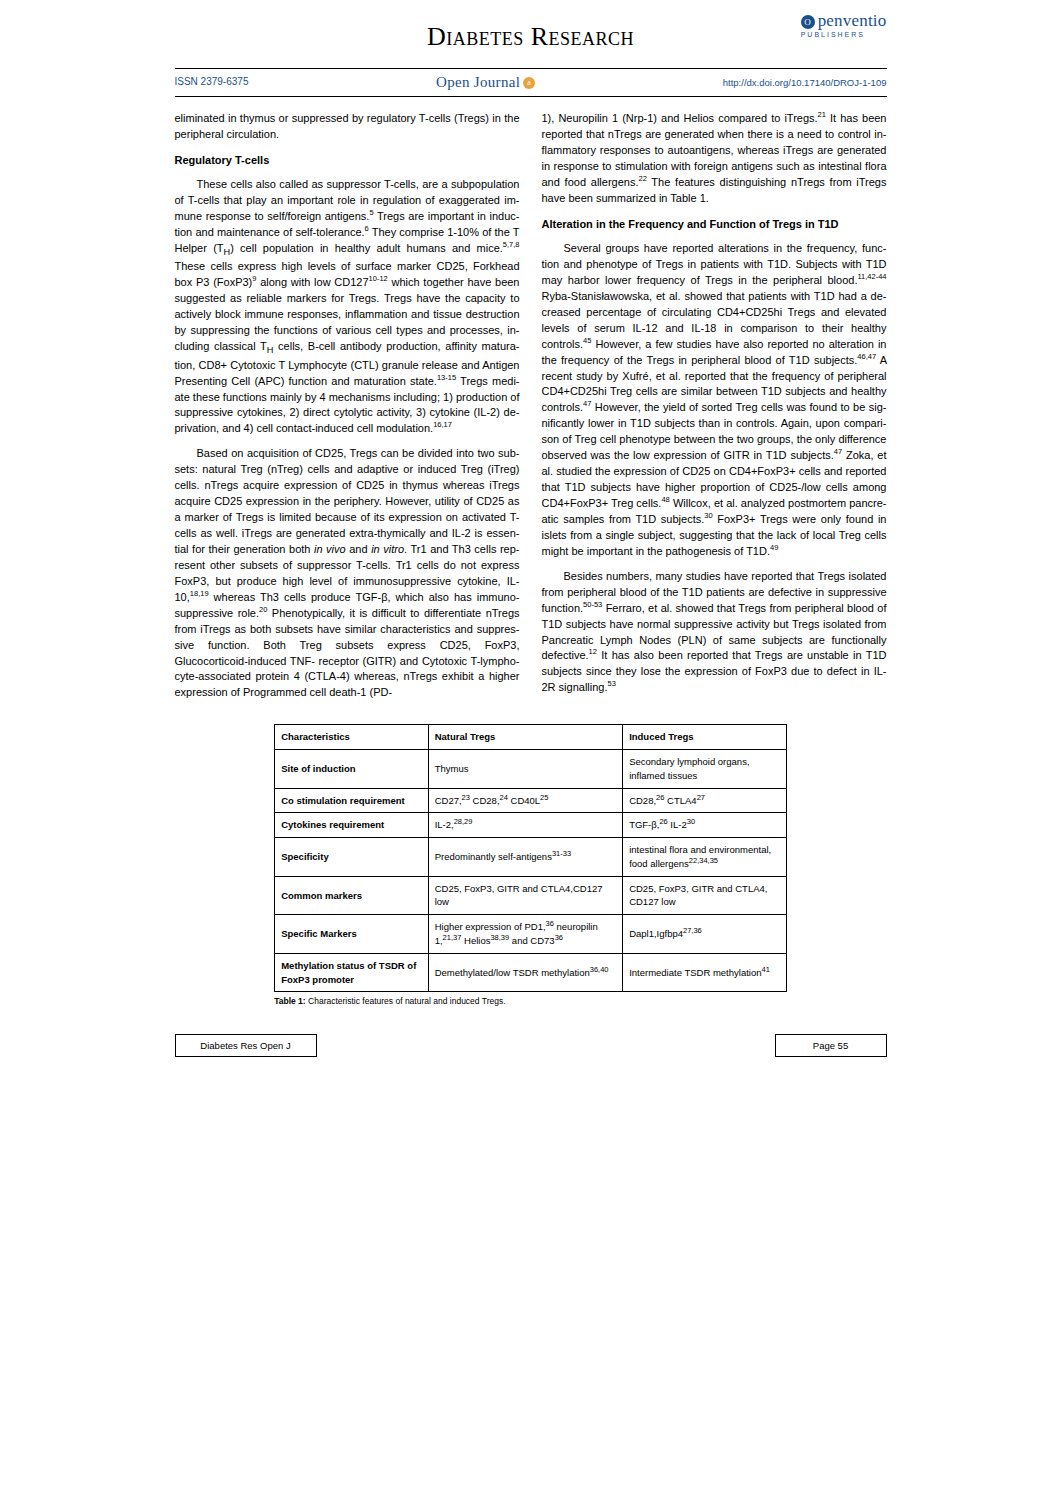Openventio
PUBLISHERS
Diabetes Research
ISSN 2379-6375
Open Journala
http://dx.doi.org/10.17140/DROJ-1-109
eliminated in thymus or suppressed by regulatory T-cells (Tregs) in the peripheral circulation.
Regulatory T-cells
These cells also called as suppressor T-cells, are a subpopulation of T-cells that play an important role in regulation of exaggerated immune response to self/foreign antigens.5 Tregs are important in induction and maintenance of self-tolerance.6 They comprise 1-10% of the T Helper (TH) cell population in healthy adult humans and mice.5,7,8 These cells express high levels of surface marker CD25, Forkhead box P3 (FoxP3)9 along with low CD12710-12 which together have been suggested as reliable markers for Tregs. Tregs have the capacity to actively block immune responses, inflammation and tissue destruction by suppressing the functions of various cell types and processes, including classical TH cells, B-cell antibody production, affinity maturation, CD8+ Cytotoxic T Lymphocyte (CTL) granule release and Antigen Presenting Cell (APC) function and maturation state.13-15 Tregs mediate these functions mainly by 4 mechanisms including; 1) production of suppressive cytokines, 2) direct cytolytic activity, 3) cytokine (IL-2) deprivation, and 4) cell contact-induced cell modulation.16,17
Based on acquisition of CD25, Tregs can be divided into two subsets: natural Treg (nTreg) cells and adaptive or induced Treg (iTreg) cells. nTregs acquire expression of CD25 in thymus whereas iTregs acquire CD25 expression in the periphery. However, utility of CD25 as a marker of Tregs is limited because of its expression on activated T-cells as well. iTregs are generated extra-thymically and IL-2 is essential for their generation both in vivo and in vitro. Tr1 and Th3 cells represent other subsets of suppressor T-cells. Tr1 cells do not express FoxP3, but produce high level of immunosuppressive cytokine, IL-10,18,19 whereas Th3 cells produce TGF-β, which also has immunosuppressive role.20 Phenotypically, it is difficult to differentiate nTregs from iTregs as both subsets have similar characteristics and suppressive function. Both Treg subsets express CD25, FoxP3, Glucocorticoid-induced TNF- receptor (GITR) and Cytotoxic T-lymphocyte-associated protein 4 (CTLA-4) whereas, nTregs exhibit a higher expression of Programmed cell death-1 (PD-
1), Neuropilin 1 (Nrp-1) and Helios compared to iTregs.21 It has been reported that nTregs are generated when there is a need to control inflammatory responses to autoantigens, whereas iTregs are generated in response to stimulation with foreign antigens such as intestinal flora and food allergens.22 The features distinguishing nTregs from iTregs have been summarized in Table 1.
Alteration in the Frequency and Function of Tregs in T1D
Several groups have reported alterations in the frequency, function and phenotype of Tregs in patients with T1D. Subjects with T1D may harbor lower frequency of Tregs in the peripheral blood.11,42-44 Ryba-Stanisławowska, et al. showed that patients with T1D had a decreased percentage of circulating CD4+CD25hi Tregs and elevated levels of serum IL-12 and IL-18 in comparison to their healthy controls.45 However, a few studies have also reported no alteration in the frequency of the Tregs in peripheral blood of T1D subjects.46,47 A recent study by Xufré, et al. reported that the frequency of peripheral CD4+CD25hi Treg cells are similar between T1D subjects and healthy controls.47 However, the yield of sorted Treg cells was found to be significantly lower in T1D subjects than in controls. Again, upon comparison of Treg cell phenotype between the two groups, the only difference observed was the low expression of GITR in T1D subjects.47 Zoka, et al. studied the expression of CD25 on CD4+FoxP3+ cells and reported that T1D subjects have higher proportion of CD25-/low cells among CD4+FoxP3+ Treg cells.48 Willcox, et al. analyzed postmortem pancreatic samples from T1D subjects.30 FoxP3+ Tregs were only found in islets from a single subject, suggesting that the lack of local Treg cells might be important in the pathogenesis of T1D.49
Besides numbers, many studies have reported that Tregs isolated from peripheral blood of the T1D patients are defective in suppressive function.50-53 Ferraro, et al. showed that Tregs from peripheral blood of T1D subjects have normal suppressive activity but Tregs isolated from Pancreatic Lymph Nodes (PLN) of same subjects are functionally defective.12 It has also been reported that Tregs are unstable in T1D subjects since they lose the expression of FoxP3 due to defect in IL-2R signalling.53
| Characteristics | Natural Tregs | Induced Tregs |
| Site of induction | Thymus | Secondary lymphoid organs, inflamed tissues |
| Co stimulation requirement | CD27, 23 CD28, 24 CD40L 25 | CD28, 26 CTLA4 27 |
| Cytokines requirement | IL-2, 28,29 | TGF-β, 26 IL-2 30 |
| Specificity | Predominantly self-antigens 31-33 | intestinal flora and environmental, food allergens 22,34,35 |
| Common markers | CD25, FoxP3, GITR and CTLA4,CD127 low | CD25, FoxP3, GITR and CTLA4, CD127 low |
| Specific Markers | Higher expression of PD1, 36 neuropilin 1, 21,37 Helios 38,39 and CD73 36 | Dapl1,Igfbp4 27,36 |
| Methylation status of TSDR of FoxP3 promoter | Demethylated/low TSDR methylation 36,40 | Intermediate TSDR methylation 41 |
Table 1: Characteristic features of natural and induced Tregs.
Diabetes Res Open J
Page 55